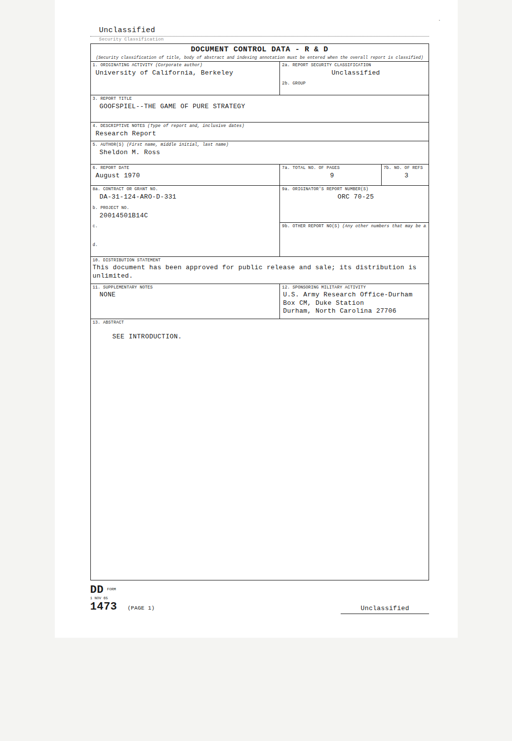.
Unclassified
Security Classification
| DOCUMENT CONTROL DATA - R & D |
| (Security classification of title, body of abstract and indexing annotation must be entered when the overall report is classified) |
| 1. ORIGINATING ACTIVITY (Corporate author) University of California, Berkeley | 2a. REPORT SECURITY CLASSIFICATION Unclassified |
| 2b. GROUP |
| 3. REPORT TITLE GOOFSPIEL--THE GAME OF PURE STRATEGY |
| 4. DESCRIPTIVE NOTES (Type of report and, inclusive dates) Research Report |
| 5. AUTHOR(S) (First name, middle initial, last name) Sheldon M. Ross |
| 6. REPORT DATE August 1970 | 7a. TOTAL NO. OF PAGES 9 | 7b. NO. OF REFS 3 |
| 8a. CONTRACT OR GRANT NO. DA-31-124-ARO-D-331 | 9a. ORIGINATOR'S REPORT NUMBER(S) ORC 70-25 |
| b. PROJECT NO. 20014501B14C |
| c. | 9b. OTHER REPORT NO(S) (Any other numbers that may be assigned this report) |
| d. |
| 10. DISTRIBUTION STATEMENT This document has been approved for public release and sale; its distribution is unlimited. |
| 11. SUPPLEMENTARY NOTES NONE | 12. SPONSORING MILITARY ACTIVITY U.S. Army Research Office-Durham Box CM, Duke Station Durham, North Carolina 27706 |
| 13. ABSTRACT SEE INTRODUCTION. |
DD FORM 1 NOV 65 1473 (PAGE 1)
Unclassified